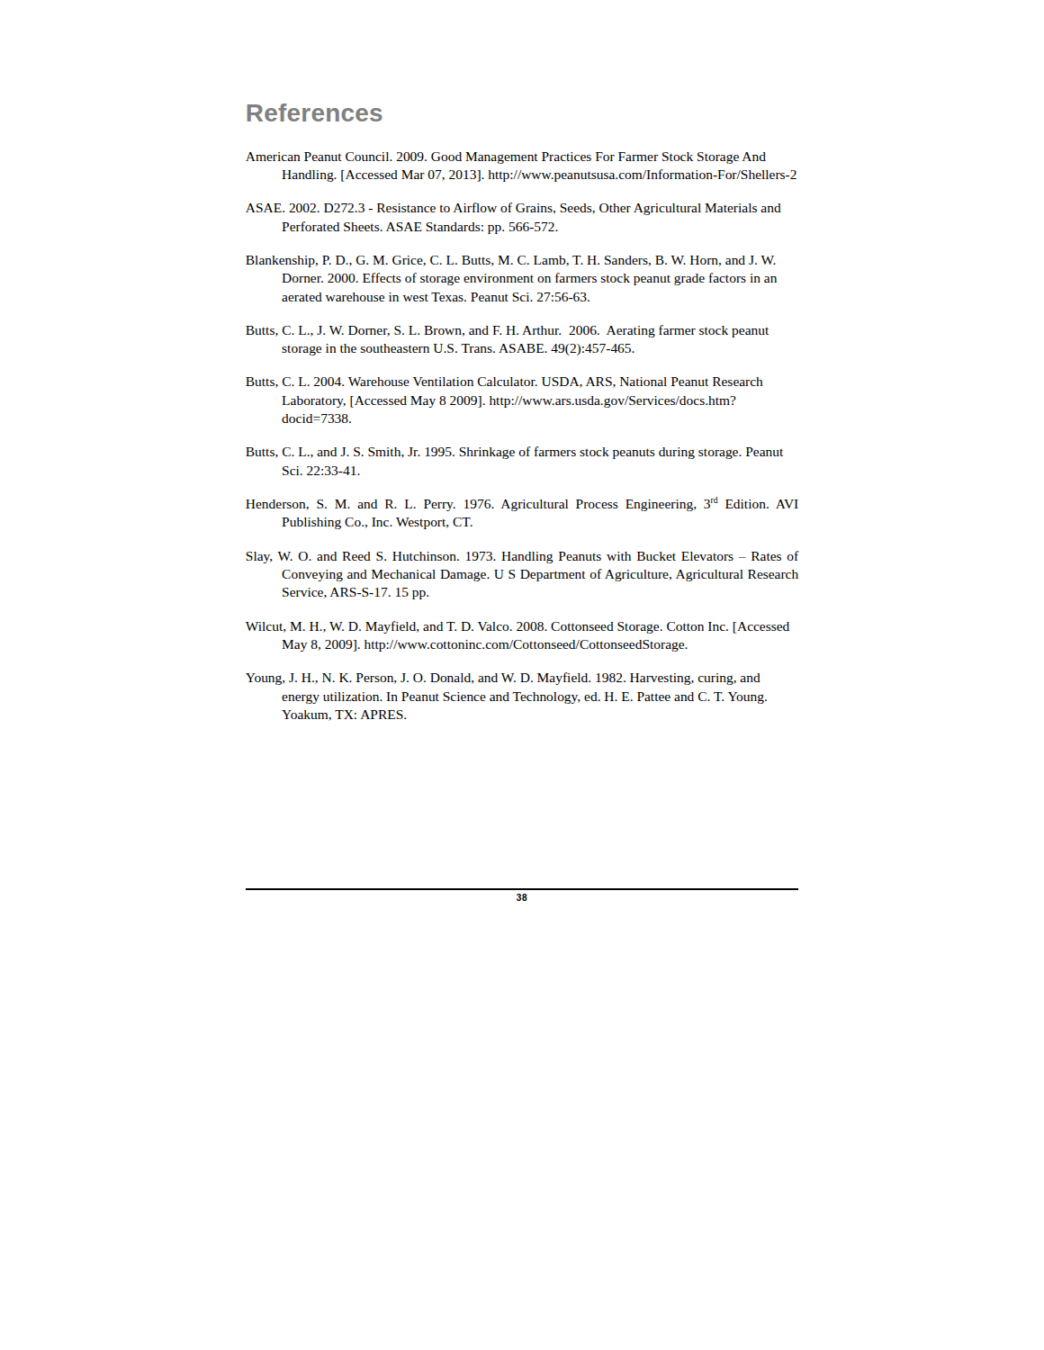References
American Peanut Council. 2009. Good Management Practices For Farmer Stock Storage And Handling. [Accessed Mar 07, 2013]. http://www.peanutsusa.com/Information-For/Shellers-2
ASAE. 2002. D272.3 - Resistance to Airflow of Grains, Seeds, Other Agricultural Materials and Perforated Sheets. ASAE Standards: pp. 566-572.
Blankenship, P. D., G. M. Grice, C. L. Butts, M. C. Lamb, T. H. Sanders, B. W. Horn, and J. W. Dorner. 2000. Effects of storage environment on farmers stock peanut grade factors in an aerated warehouse in west Texas. Peanut Sci. 27:56-63.
Butts, C. L., J. W. Dorner, S. L. Brown, and F. H. Arthur. 2006. Aerating farmer stock peanut storage in the southeastern U.S. Trans. ASABE. 49(2):457-465.
Butts, C. L. 2004. Warehouse Ventilation Calculator. USDA, ARS, National Peanut Research Laboratory, [Accessed May 8 2009]. http://www.ars.usda.gov/Services/docs.htm?docid=7338.
Butts, C. L., and J. S. Smith, Jr. 1995. Shrinkage of farmers stock peanuts during storage. Peanut Sci. 22:33-41.
Henderson, S. M. and R. L. Perry. 1976. Agricultural Process Engineering, 3rd Edition. AVI Publishing Co., Inc. Westport, CT.
Slay, W. O. and Reed S. Hutchinson. 1973. Handling Peanuts with Bucket Elevators – Rates of Conveying and Mechanical Damage. U S Department of Agriculture, Agricultural Research Service, ARS-S-17. 15 pp.
Wilcut, M. H., W. D. Mayfield, and T. D. Valco. 2008. Cottonseed Storage. Cotton Inc. [Accessed May 8, 2009]. http://www.cottoninc.com/Cottonseed/CottonseedStorage.
Young, J. H., N. K. Person, J. O. Donald, and W. D. Mayfield. 1982. Harvesting, curing, and energy utilization. In Peanut Science and Technology, ed. H. E. Pattee and C. T. Young. Yoakum, TX: APRES.
38